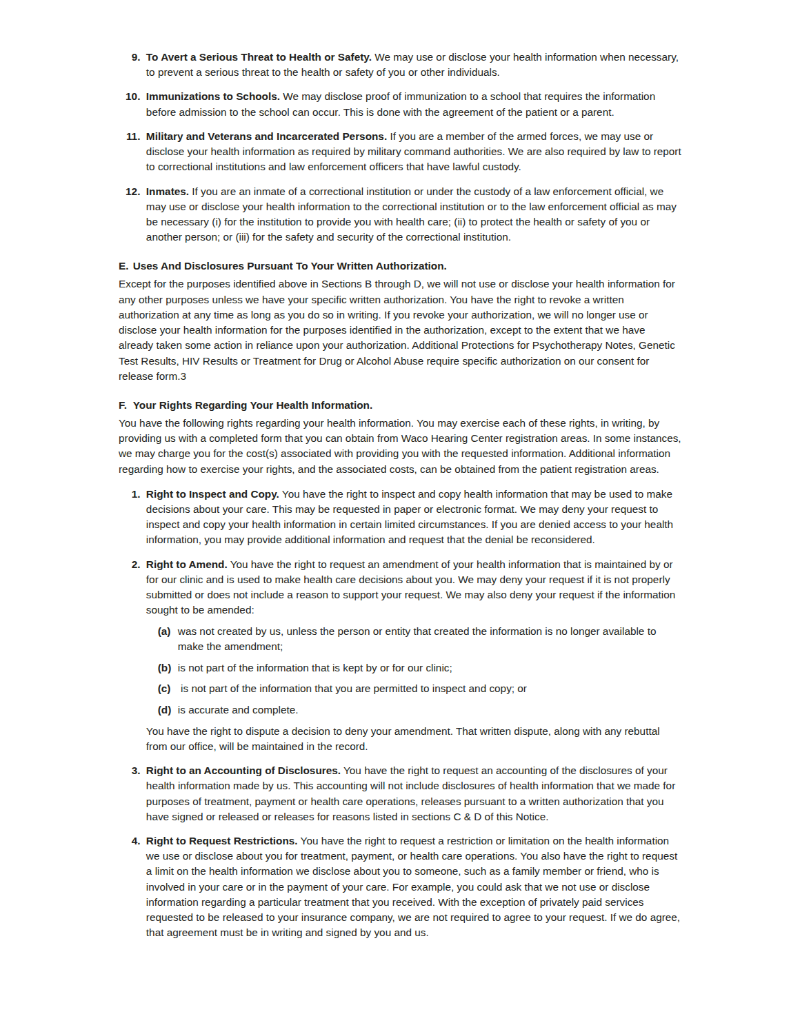To Avert a Serious Threat to Health or Safety. We may use or disclose your health information when necessary, to prevent a serious threat to the health or safety of you or other individuals.
Immunizations to Schools. We may disclose proof of immunization to a school that requires the information before admission to the school can occur. This is done with the agreement of the patient or a parent.
Military and Veterans and Incarcerated Persons. If you are a member of the armed forces, we may use or disclose your health information as required by military command authorities. We are also required by law to report to correctional institutions and law enforcement officers that have lawful custody.
Inmates. If you are an inmate of a correctional institution or under the custody of a law enforcement official, we may use or disclose your health information to the correctional institution or to the law enforcement official as may be necessary (i) for the institution to provide you with health care; (ii) to protect the health or safety of you or another person; or (iii) for the safety and security of the correctional institution.
E. Uses And Disclosures Pursuant To Your Written Authorization.
Except for the purposes identified above in Sections B through D, we will not use or disclose your health information for any other purposes unless we have your specific written authorization. You have the right to revoke a written authorization at any time as long as you do so in writing. If you revoke your authorization, we will no longer use or disclose your health information for the purposes identified in the authorization, except to the extent that we have already taken some action in reliance upon your authorization. Additional Protections for Psychotherapy Notes, Genetic Test Results, HIV Results or Treatment for Drug or Alcohol Abuse require specific authorization on our consent for release form.3
F. Your Rights Regarding Your Health Information.
You have the following rights regarding your health information. You may exercise each of these rights, in writing, by providing us with a completed form that you can obtain from Waco Hearing Center registration areas. In some instances, we may charge you for the cost(s) associated with providing you with the requested information. Additional information regarding how to exercise your rights, and the associated costs, can be obtained from the patient registration areas.
Right to Inspect and Copy. You have the right to inspect and copy health information that may be used to make decisions about your care. This may be requested in paper or electronic format. We may deny your request to inspect and copy your health information in certain limited circumstances. If you are denied access to your health information, you may provide additional information and request that the denial be reconsidered.
Right to Amend. You have the right to request an amendment of your health information that is maintained by or for our clinic and is used to make health care decisions about you. We may deny your request if it is not properly submitted or does not include a reason to support your request. We may also deny your request if the information sought to be amended:
(a) was not created by us, unless the person or entity that created the information is no longer available to make the amendment;
(b) is not part of the information that is kept by or for our clinic;
(c) is not part of the information that you are permitted to inspect and copy; or
(d) is accurate and complete.
You have the right to dispute a decision to deny your amendment. That written dispute, along with any rebuttal from our office, will be maintained in the record.
Right to an Accounting of Disclosures. You have the right to request an accounting of the disclosures of your health information made by us. This accounting will not include disclosures of health information that we made for purposes of treatment, payment or health care operations, releases pursuant to a written authorization that you have signed or released or releases for reasons listed in sections C & D of this Notice.
Right to Request Restrictions. You have the right to request a restriction or limitation on the health information we use or disclose about you for treatment, payment, or health care operations. You also have the right to request a limit on the health information we disclose about you to someone, such as a family member or friend, who is involved in your care or in the payment of your care. For example, you could ask that we not use or disclose information regarding a particular treatment that you received. With the exception of privately paid services requested to be released to your insurance company, we are not required to agree to your request. If we do agree, that agreement must be in writing and signed by you and us.